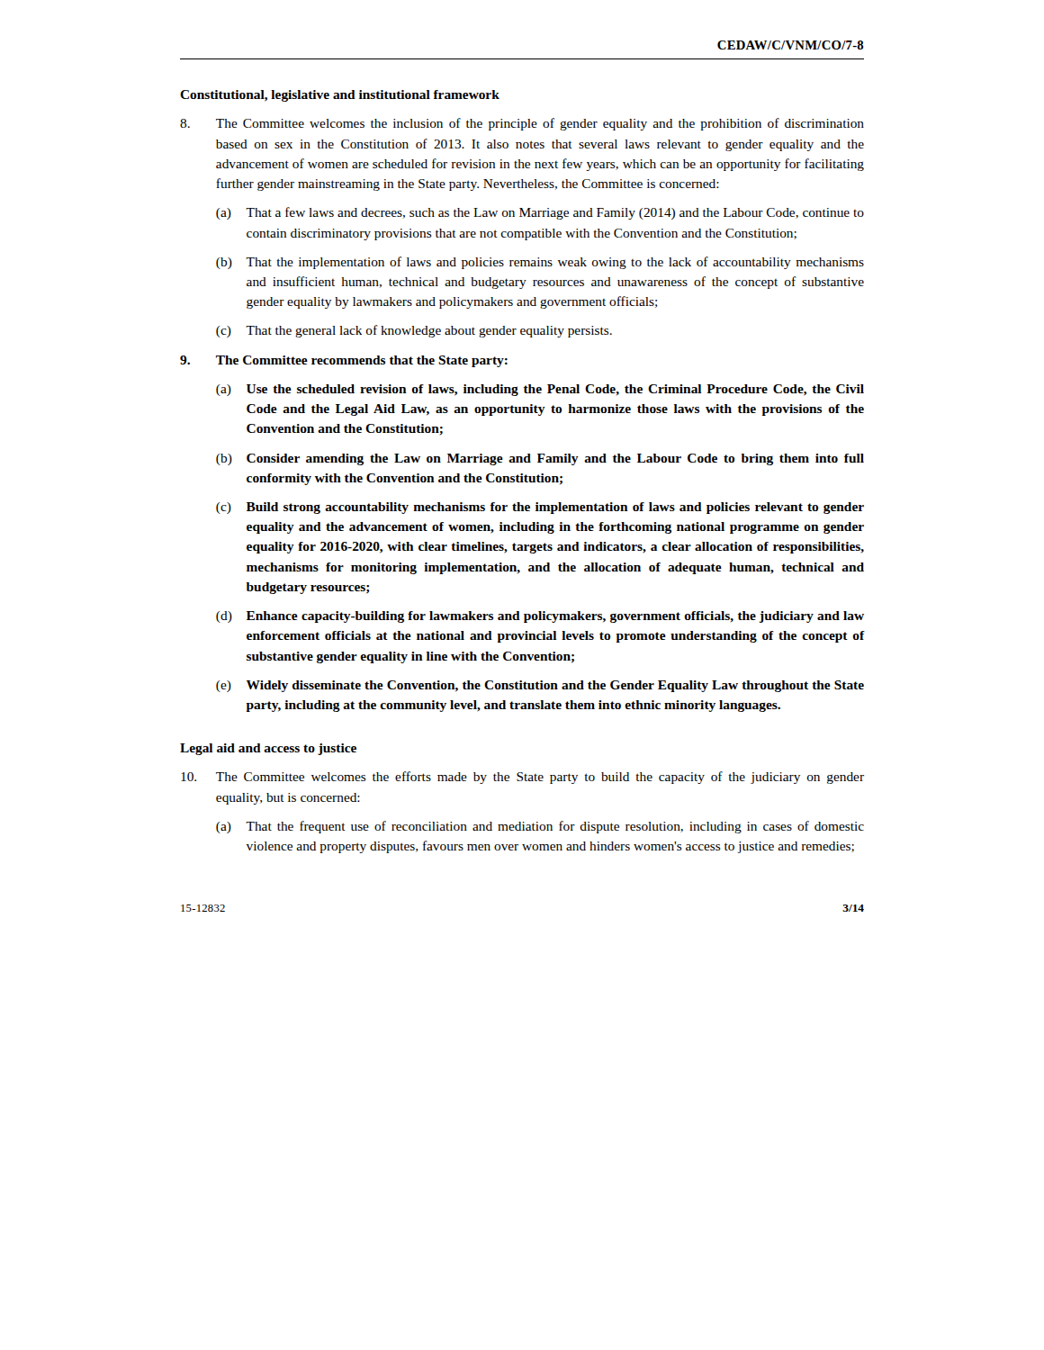CEDAW/C/VNM/CO/7-8
Constitutional, legislative and institutional framework
8.
The Committee welcomes the inclusion of the principle of gender equality and the prohibition of discrimination based on sex in the Constitution of 2013. It also notes that several laws relevant to gender equality and the advancement of women are scheduled for revision in the next few years, which can be an opportunity for facilitating further gender mainstreaming in the State party. Nevertheless, the Committee is concerned:
(a)
That a few laws and decrees, such as the Law on Marriage and Family (2014) and the Labour Code, continue to contain discriminatory provisions that are not compatible with the Convention and the Constitution;
(b)
That the implementation of laws and policies remains weak owing to the lack of accountability mechanisms and insufficient human, technical and budgetary resources and unawareness of the concept of substantive gender equality by lawmakers and policymakers and government officials;
(c)
That the general lack of knowledge about gender equality persists.
9.
The Committee recommends that the State party:
(a)
Use the scheduled revision of laws, including the Penal Code, the Criminal Procedure Code, the Civil Code and the Legal Aid Law, as an opportunity to harmonize those laws with the provisions of the Convention and the Constitution;
(b)
Consider amending the Law on Marriage and Family and the Labour Code to bring them into full conformity with the Convention and the Constitution;
(c)
Build strong accountability mechanisms for the implementation of laws and policies relevant to gender equality and the advancement of women, including in the forthcoming national programme on gender equality for 2016-2020, with clear timelines, targets and indicators, a clear allocation of responsibilities, mechanisms for monitoring implementation, and the allocation of adequate human, technical and budgetary resources;
(d)
Enhance capacity-building for lawmakers and policymakers, government officials, the judiciary and law enforcement officials at the national and provincial levels to promote understanding of the concept of substantive gender equality in line with the Convention;
(e)
Widely disseminate the Convention, the Constitution and the Gender Equality Law throughout the State party, including at the community level, and translate them into ethnic minority languages.
Legal aid and access to justice
10.
The Committee welcomes the efforts made by the State party to build the capacity of the judiciary on gender equality, but is concerned:
(a)
That the frequent use of reconciliation and mediation for dispute resolution, including in cases of domestic violence and property disputes, favours men over women and hinders women's access to justice and remedies;
15-12832
3/14